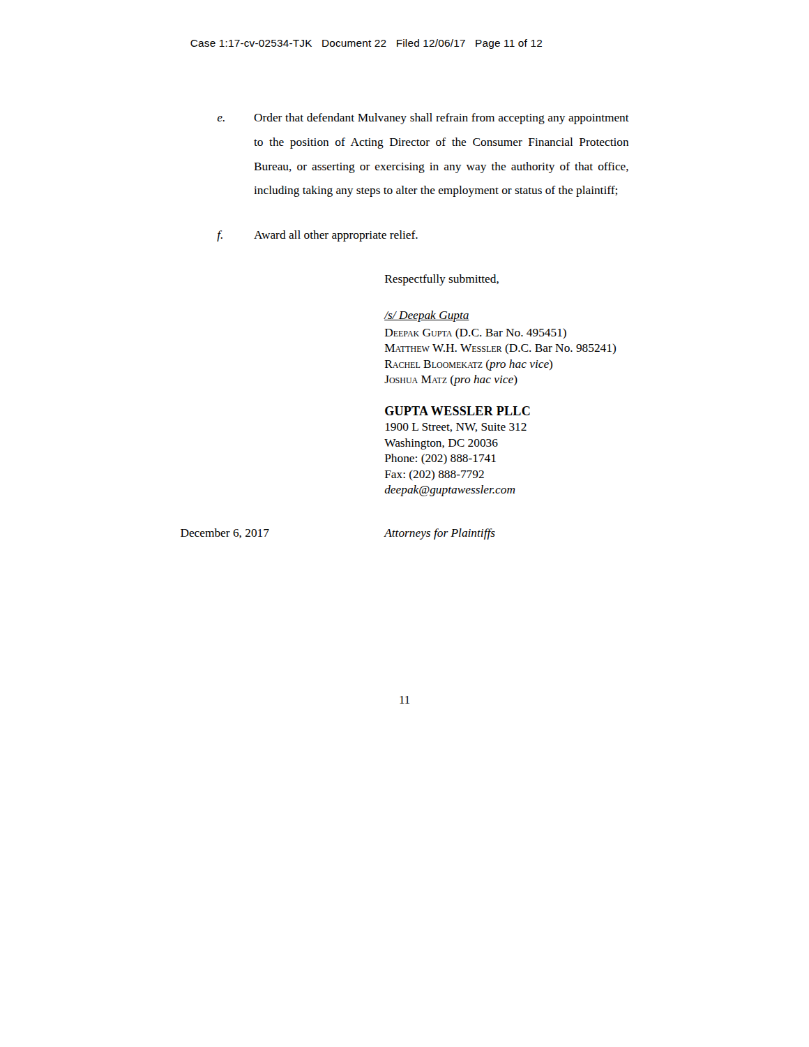Case 1:17-cv-02534-TJK Document 22 Filed 12/06/17 Page 11 of 12
e. Order that defendant Mulvaney shall refrain from accepting any appointment to the position of Acting Director of the Consumer Financial Protection Bureau, or asserting or exercising in any way the authority of that office, including taking any steps to alter the employment or status of the plaintiff;
f. Award all other appropriate relief.
Respectfully submitted,
/s/ Deepak Gupta
Deepak Gupta (D.C. Bar No. 495451)
Matthew W.H. Wessler (D.C. Bar No. 985241)
Rachel Bloomekatz (pro hac vice)
Joshua Matz (pro hac vice)
GUPTA WESSLER PLLC
1900 L Street, NW, Suite 312
Washington, DC 20036
Phone: (202) 888-1741
Fax: (202) 888-7792
deepak@guptawessler.com
December 6, 2017 Attorneys for Plaintiffs
11